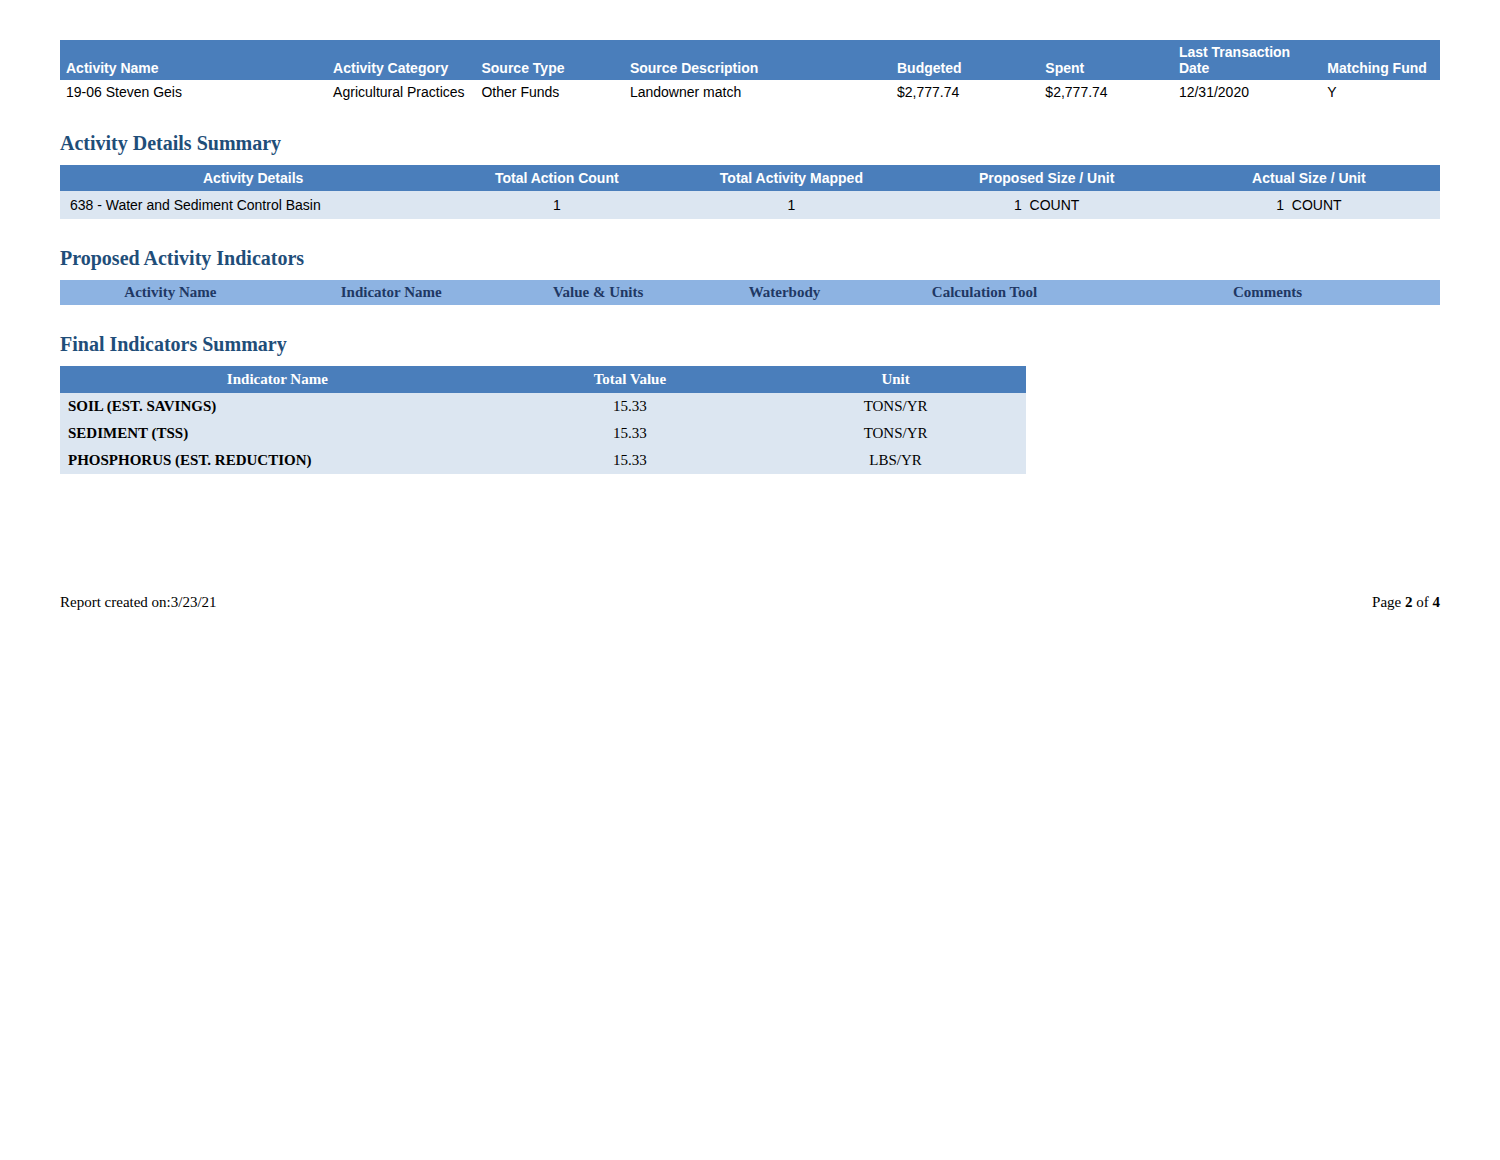| Activity Name | Activity Category | Source Type | Source Description | Budgeted | Spent | Last Transaction Date | Matching Fund |
| --- | --- | --- | --- | --- | --- | --- | --- |
| 19-06 Steven Geis | Agricultural Practices | Other Funds | Landowner match | $2,777.74 | $2,777.74 | 12/31/2020 | Y |
Activity Details Summary
| Activity Details | Total Action Count | Total Activity Mapped | Proposed Size / Unit | Actual Size / Unit |
| --- | --- | --- | --- | --- |
| 638 - Water and Sediment Control Basin | 1 | 1 | 1 COUNT | 1 COUNT |
Proposed Activity Indicators
| Activity Name | Indicator Name | Value & Units | Waterbody | Calculation Tool | Comments |
| --- | --- | --- | --- | --- | --- |
Final Indicators Summary
| Indicator Name | Total Value | Unit |
| --- | --- | --- |
| SOIL (EST. SAVINGS) | 15.33 | TONS/YR |
| SEDIMENT (TSS) | 15.33 | TONS/YR |
| PHOSPHORUS (EST. REDUCTION) | 15.33 | LBS/YR |
Report created on:3/23/21 Page 2 of 4